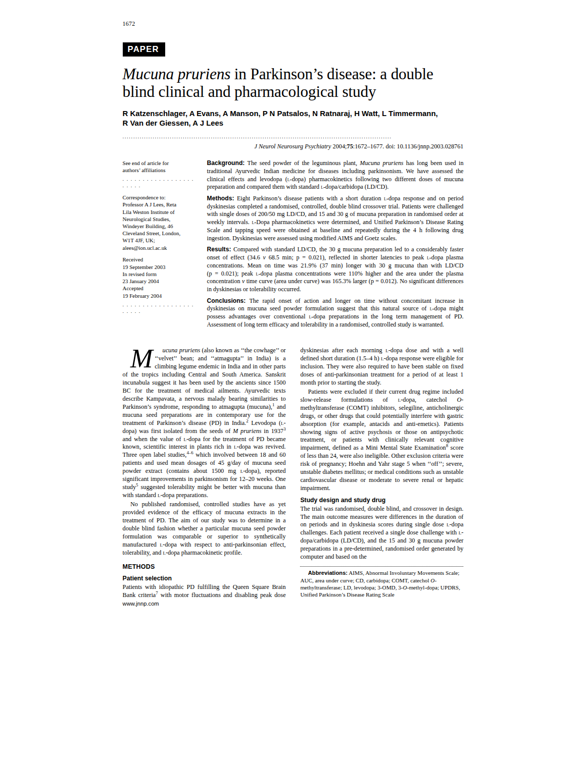1672
PAPER
Mucuna pruriens in Parkinson’s disease: a double blind clinical and pharmacological study
R Katzenschlager, A Evans, A Manson, P N Patsalos, N Ratnaraj, H Watt, L Timmermann,
R Van der Giessen, A J Lees
.............................................................................................................................
J Neurol Neurosurg Psychiatry 2004;75:1672–1677. doi: 10.1136/jnnp.2003.028761
See end of article for
authors’ affiliations
. . . . . . . . . . . . . . . . . . . . . . .
Correspondence to:
Professor A J Lees, Reta
Lila Weston Institute of
Neurological Studies,
Windeyer Building, 46
Cleveland Street, London,
W1T 4JF, UK;
alees@ion.ucl.ac.uk
Received
19 September 2003
In revised form
23 January 2004
Accepted
19 February 2004
. . . . . . . . . . . . . . . . . . . . . . .
Background: The seed powder of the leguminous plant, Mucuna pruriens has long been used in traditional Ayurvedic Indian medicine for diseases including parkinsonism. We have assessed the clinical effects and levodopa (l-dopa) pharmacokinetics following two different doses of mucuna preparation and compared them with standard l-dopa/carbidopa (LD/CD).
Methods: Eight Parkinson’s disease patients with a short duration l-dopa response and on period dyskinesias completed a randomised, controlled, double blind crossover trial. Patients were challenged with single doses of 200/50 mg LD/CD, and 15 and 30 g of mucuna preparation in randomised order at weekly intervals. l-Dopa pharmacokinetics were determined, and Unified Parkinson’s Disease Rating Scale and tapping speed were obtained at baseline and repeatedly during the 4 h following drug ingestion. Dyskinesias were assessed using modified AIMS and Goetz scales.
Results: Compared with standard LD/CD, the 30 g mucuna preparation led to a considerably faster onset of effect (34.6 v 68.5 min; p = 0.021), reflected in shorter latencies to peak l-dopa plasma concentrations. Mean on time was 21.9% (37 min) longer with 30 g mucuna than with LD/CD (p = 0.021); peak l-dopa plasma concentrations were 110% higher and the area under the plasma concentration v time curve (area under curve) was 165.3% larger (p = 0.012). No significant differences in dyskinesias or tolerability occurred.
Conclusions: The rapid onset of action and longer on time without concomitant increase in dyskinesias on mucuna seed powder formulation suggest that this natural source of l-dopa might possess advantages over conventional l-dopa preparations in the long term management of PD. Assessment of long term efficacy and tolerability in a randomised, controlled study is warranted.
Mucuna pruriens (also known as ‘‘the cowhage’’ or ‘‘velvet’’ bean; and ‘‘atmagupta’’ in India) is a climbing legume endemic in India and in other parts of the tropics including Central and South America. Sanskrit incunabula suggest it has been used by the ancients since 1500 BC for the treatment of medical ailments. Ayurvedic texts describe Kampavata, a nervous malady bearing similarities to Parkinson’s syndrome, responding to atmagupta (mucuna),1 and mucuna seed preparations are in contemporary use for the treatment of Parkinson’s disease (PD) in India.2 Levodopa (l-dopa) was first isolated from the seeds of M pruriens in 19373 and when the value of l-dopa for the treatment of PD became known, scientific interest in plants rich in l-dopa was revived. Three open label studies,4–6 which involved between 18 and 60 patients and used mean dosages of 45 g/day of mucuna seed powder extract (contains about 1500 mg l-dopa), reported significant improvements in parkinsonism for 12–20 weeks. One study5 suggested tolerability might be better with mucuna than with standard l-dopa preparations.
No published randomised, controlled studies have as yet provided evidence of the efficacy of mucuna extracts in the treatment of PD. The aim of our study was to determine in a double blind fashion whether a particular mucuna seed powder formulation was comparable or superior to synthetically manufactured l-dopa with respect to anti-parkinsonian effect, tolerability, and l-dopa pharmacokinetic profile.
Methods
Patient selection
Patients with idiopathic PD fulfilling the Queen Square Brain Bank criteria7 with motor fluctuations and disabling peak dose dyskinesias after each morning l-dopa dose and with a well defined short duration (1.5–4 h) l-dopa response were eligible for inclusion. They were also required to have been stable on fixed doses of anti-parkinsonian treatment for a period of at least 1 month prior to starting the study.
Patients were excluded if their current drug regime included slow-release formulations of l-dopa, catechol O-methyltransferase (COMT) inhibitors, selegiline, anticholinergic drugs, or other drugs that could potentially interfere with gastric absorption (for example, antacids and anti-emetics). Patients showing signs of active psychosis or those on antipsychotic treatment, or patients with clinically relevant cognitive impairment, defined as a Mini Mental State Examination8 score of less than 24, were also ineligible. Other exclusion criteria were risk of pregnancy; Hoehn and Yahr stage 5 when ‘‘off’’; severe, unstable diabetes mellitus; or medical conditions such as unstable cardiovascular disease or moderate to severe renal or hepatic impairment.
Study design and study drug
The trial was randomised, double blind, and crossover in design. The main outcome measures were differences in the duration of on periods and in dyskinesia scores during single dose l-dopa challenges. Each patient received a single dose challenge with l-dopa/carbidopa (LD/CD), and the 15 and 30 g mucuna powder preparations in a pre-determined, randomised order generated by computer and based on the
Abbreviations: AIMS, Abnormal Involuntary Movements Scale; AUC, area under curve; CD, carbidopa; COMT, catechol O-methyltransferase; LD, levodopa; 3-OMD, 3-O-methyl-dopa; UPDRS, Unified Parkinson’s Disease Rating Scale
www.jnnp.com